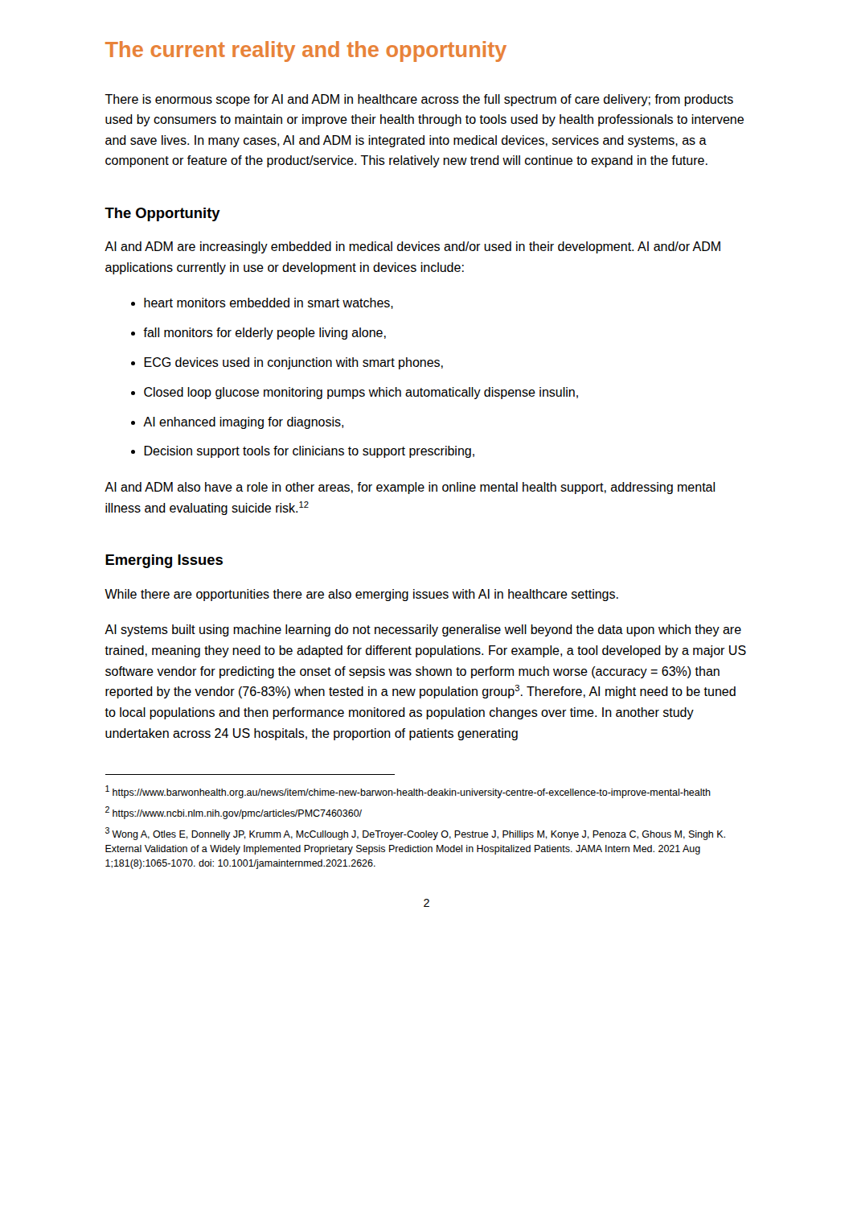The current reality and the opportunity
There is enormous scope for AI and ADM in healthcare across the full spectrum of care delivery; from products used by consumers to maintain or improve their health through to tools used by health professionals to intervene and save lives. In many cases, AI and ADM is integrated into medical devices, services and systems, as a component or feature of the product/service. This relatively new trend will continue to expand in the future.
The Opportunity
AI and ADM are increasingly embedded in medical devices and/or used in their development. AI and/or ADM applications currently in use or development in devices include:
heart monitors embedded in smart watches,
fall monitors for elderly people living alone,
ECG devices used in conjunction with smart phones,
Closed loop glucose monitoring pumps which automatically dispense insulin,
AI enhanced imaging for diagnosis,
Decision support tools for clinicians to support prescribing,
AI and ADM also have a role in other areas, for example in online mental health support, addressing mental illness and evaluating suicide risk.12
Emerging Issues
While there are opportunities there are also emerging issues with AI in healthcare settings.
AI systems built using machine learning do not necessarily generalise well beyond the data upon which they are trained, meaning they need to be adapted for different populations. For example, a tool developed by a major US software vendor for predicting the onset of sepsis was shown to perform much worse (accuracy = 63%) than reported by the vendor (76-83%) when tested in a new population group3. Therefore, AI might need to be tuned to local populations and then performance monitored as population changes over time. In another study undertaken across 24 US hospitals, the proportion of patients generating
1https://www.barwonhealth.org.au/news/item/chime-new-barwon-health-deakin-university-centre-of-excellence-to-improve-mental-health
2https://www.ncbi.nlm.nih.gov/pmc/articles/PMC7460360/
3 Wong A, Otles E, Donnelly JP, Krumm A, McCullough J, DeTroyer-Cooley O, Pestrue J, Phillips M, Konye J, Penoza C, Ghous M, Singh K. External Validation of a Widely Implemented Proprietary Sepsis Prediction Model in Hospitalized Patients. JAMA Intern Med. 2021 Aug 1;181(8):1065-1070. doi: 10.1001/jamainternmed.2021.2626.
2